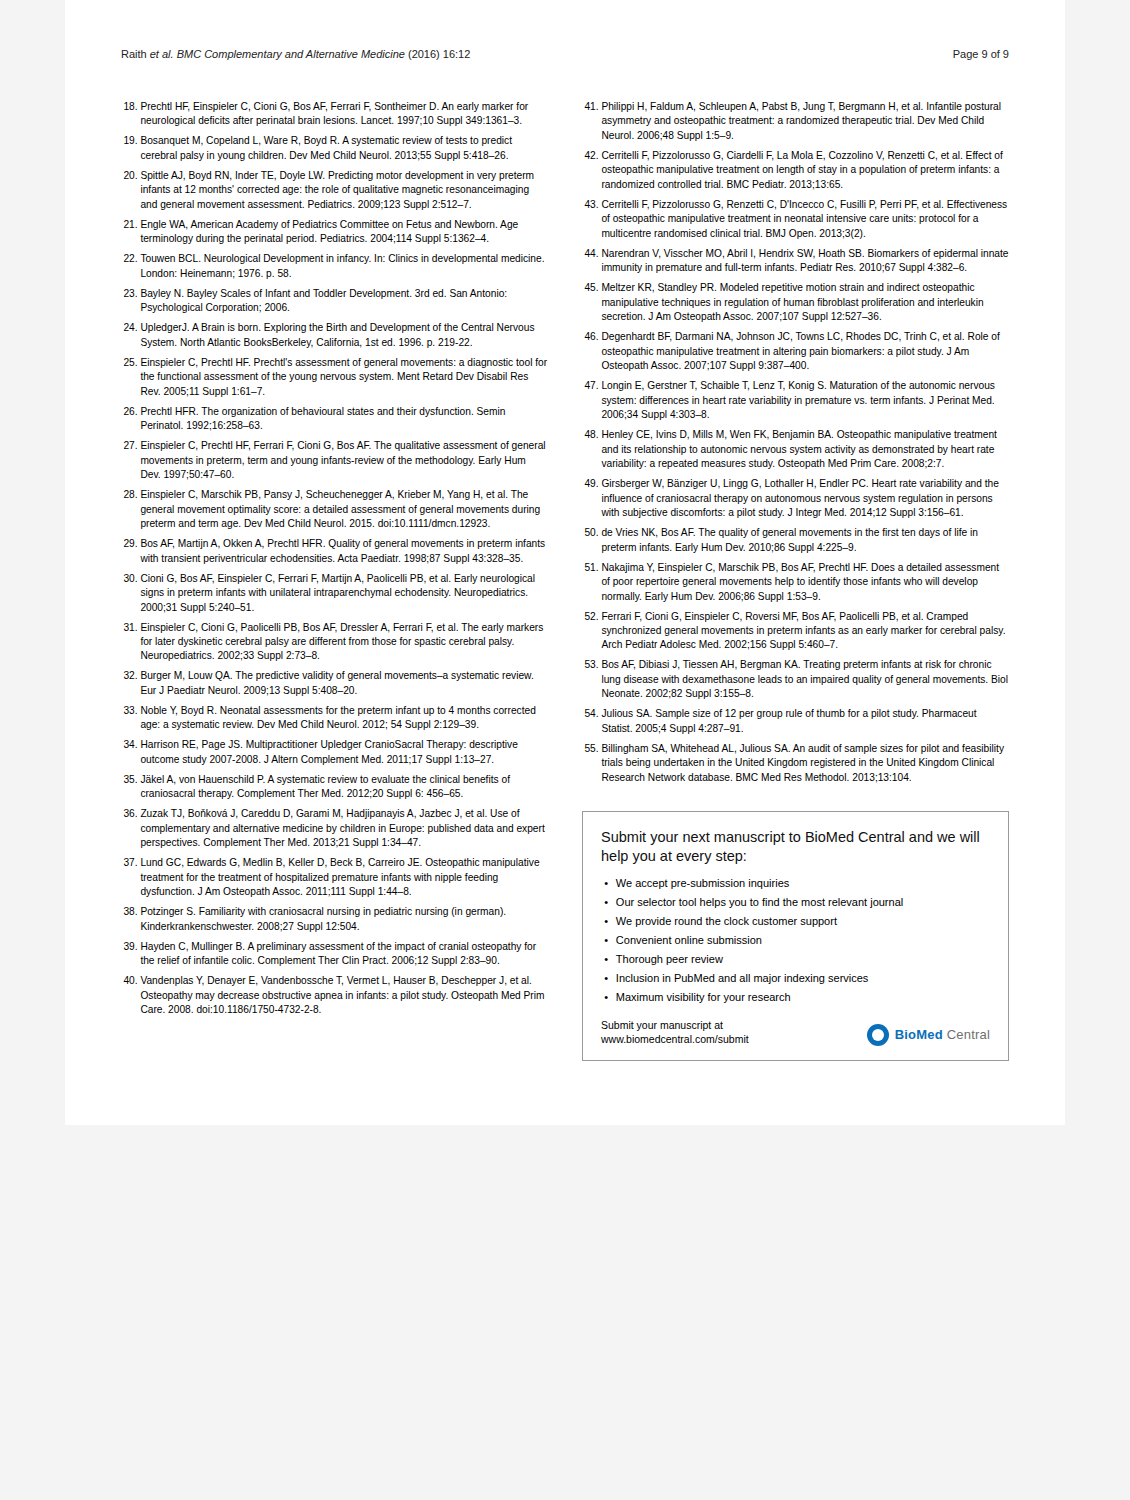Raith et al. BMC Complementary and Alternative Medicine (2016) 16:12
Page 9 of 9
Prechtl HF, Einspieler C, Cioni G, Bos AF, Ferrari F, Sontheimer D. An early marker for neurological deficits after perinatal brain lesions. Lancet. 1997;10 Suppl 349:1361–3.
Bosanquet M, Copeland L, Ware R, Boyd R. A systematic review of tests to predict cerebral palsy in young children. Dev Med Child Neurol. 2013;55 Suppl 5:418–26.
Spittle AJ, Boyd RN, Inder TE, Doyle LW. Predicting motor development in very preterm infants at 12 months' corrected age: the role of qualitative magnetic resonanceimaging and general movement assessment. Pediatrics. 2009;123 Suppl 2:512–7.
Engle WA, American Academy of Pediatrics Committee on Fetus and Newborn. Age terminology during the perinatal period. Pediatrics. 2004;114 Suppl 5:1362–4.
Touwen BCL. Neurological Development in infancy. In: Clinics in developmental medicine. London: Heinemann; 1976. p. 58.
Bayley N. Bayley Scales of Infant and Toddler Development. 3rd ed. San Antonio: Psychological Corporation; 2006.
UpledgerJ. A Brain is born. Exploring the Birth and Development of the Central Nervous System. North Atlantic BooksBerkeley, California, 1st ed. 1996. p. 219-22.
Einspieler C, Prechtl HF. Prechtl's assessment of general movements: a diagnostic tool for the functional assessment of the young nervous system. Ment Retard Dev Disabil Res Rev. 2005;11 Suppl 1:61–7.
Prechtl HFR. The organization of behavioural states and their dysfunction. Semin Perinatol. 1992;16:258–63.
Einspieler C, Prechtl HF, Ferrari F, Cioni G, Bos AF. The qualitative assessment of general movements in preterm, term and young infants-review of the methodology. Early Hum Dev. 1997;50:47–60.
Einspieler C, Marschik PB, Pansy J, Scheuchenegger A, Krieber M, Yang H, et al. The general movement optimality score: a detailed assessment of general movements during preterm and term age. Dev Med Child Neurol. 2015. doi:10.1111/dmcn.12923.
Bos AF, Martijn A, Okken A, Prechtl HFR. Quality of general movements in preterm infants with transient periventricular echodensities. Acta Paediatr. 1998;87 Suppl 43:328–35.
Cioni G, Bos AF, Einspieler C, Ferrari F, Martijn A, Paolicelli PB, et al. Early neurological signs in preterm infants with unilateral intraparenchymal echodensity. Neuropediatrics. 2000;31 Suppl 5:240–51.
Einspieler C, Cioni G, Paolicelli PB, Bos AF, Dressler A, Ferrari F, et al. The early markers for later dyskinetic cerebral palsy are different from those for spastic cerebral palsy. Neuropediatrics. 2002;33 Suppl 2:73–8.
Burger M, Louw QA. The predictive validity of general movements–a systematic review. Eur J Paediatr Neurol. 2009;13 Suppl 5:408–20.
Noble Y, Boyd R. Neonatal assessments for the preterm infant up to 4 months corrected age: a systematic review. Dev Med Child Neurol. 2012; 54 Suppl 2:129–39.
Harrison RE, Page JS. Multipractitioner Upledger CranioSacral Therapy: descriptive outcome study 2007-2008. J Altern Complement Med. 2011;17 Suppl 1:13–27.
Jäkel A, von Hauenschild P. A systematic review to evaluate the clinical benefits of craniosacral therapy. Complement Ther Med. 2012;20 Suppl 6: 456–65.
Zuzak TJ, Boňková J, Careddu D, Garami M, Hadjipanayis A, Jazbec J, et al. Use of complementary and alternative medicine by children in Europe: published data and expert perspectives. Complement Ther Med. 2013;21 Suppl 1:34–47.
Lund GC, Edwards G, Medlin B, Keller D, Beck B, Carreiro JE. Osteopathic manipulative treatment for the treatment of hospitalized premature infants with nipple feeding dysfunction. J Am Osteopath Assoc. 2011;111 Suppl 1:44–8.
Potzinger S. Familiarity with craniosacral nursing in pediatric nursing (in german). Kinderkrankenschwester. 2008;27 Suppl 12:504.
Hayden C, Mullinger B. A preliminary assessment of the impact of cranial osteopathy for the relief of infantile colic. Complement Ther Clin Pract. 2006;12 Suppl 2:83–90.
Vandenplas Y, Denayer E, Vandenbossche T, Vermet L, Hauser B, Deschepper J, et al. Osteopathy may decrease obstructive apnea in infants: a pilot study. Osteopath Med Prim Care. 2008. doi:10.1186/1750-4732-2-8.
Philippi H, Faldum A, Schleupen A, Pabst B, Jung T, Bergmann H, et al. Infantile postural asymmetry and osteopathic treatment: a randomized therapeutic trial. Dev Med Child Neurol. 2006;48 Suppl 1:5–9.
Cerritelli F, Pizzolorusso G, Ciardelli F, La Mola E, Cozzolino V, Renzetti C, et al. Effect of osteopathic manipulative treatment on length of stay in a population of preterm infants: a randomized controlled trial. BMC Pediatr. 2013;13:65.
Cerritelli F, Pizzolorusso G, Renzetti C, D'Incecco C, Fusilli P, Perri PF, et al. Effectiveness of osteopathic manipulative treatment in neonatal intensive care units: protocol for a multicentre randomised clinical trial. BMJ Open. 2013;3(2).
Narendran V, Visscher MO, Abril I, Hendrix SW, Hoath SB. Biomarkers of epidermal innate immunity in premature and full-term infants. Pediatr Res. 2010;67 Suppl 4:382–6.
Meltzer KR, Standley PR. Modeled repetitive motion strain and indirect osteopathic manipulative techniques in regulation of human fibroblast proliferation and interleukin secretion. J Am Osteopath Assoc. 2007;107 Suppl 12:527–36.
Degenhardt BF, Darmani NA, Johnson JC, Towns LC, Rhodes DC, Trinh C, et al. Role of osteopathic manipulative treatment in altering pain biomarkers: a pilot study. J Am Osteopath Assoc. 2007;107 Suppl 9:387–400.
Longin E, Gerstner T, Schaible T, Lenz T, Konig S. Maturation of the autonomic nervous system: differences in heart rate variability in premature vs. term infants. J Perinat Med. 2006;34 Suppl 4:303–8.
Henley CE, Ivins D, Mills M, Wen FK, Benjamin BA. Osteopathic manipulative treatment and its relationship to autonomic nervous system activity as demonstrated by heart rate variability: a repeated measures study. Osteopath Med Prim Care. 2008;2:7.
Girsberger W, Bänziger U, Lingg G, Lothaller H, Endler PC. Heart rate variability and the influence of craniosacral therapy on autonomous nervous system regulation in persons with subjective discomforts: a pilot study. J Integr Med. 2014;12 Suppl 3:156–61.
de Vries NK, Bos AF. The quality of general movements in the first ten days of life in preterm infants. Early Hum Dev. 2010;86 Suppl 4:225–9.
Nakajima Y, Einspieler C, Marschik PB, Bos AF, Prechtl HF. Does a detailed assessment of poor repertoire general movements help to identify those infants who will develop normally. Early Hum Dev. 2006;86 Suppl 1:53–9.
Ferrari F, Cioni G, Einspieler C, Roversi MF, Bos AF, Paolicelli PB, et al. Cramped synchronized general movements in preterm infants as an early marker for cerebral palsy. Arch Pediatr Adolesc Med. 2002;156 Suppl 5:460–7.
Bos AF, Dibiasi J, Tiessen AH, Bergman KA. Treating preterm infants at risk for chronic lung disease with dexamethasone leads to an impaired quality of general movements. Biol Neonate. 2002;82 Suppl 3:155–8.
Julious SA. Sample size of 12 per group rule of thumb for a pilot study. Pharmaceut Statist. 2005;4 Suppl 4:287–91.
Billingham SA, Whitehead AL, Julious SA. An audit of sample sizes for pilot and feasibility trials being undertaken in the United Kingdom registered in the United Kingdom Clinical Research Network database. BMC Med Res Methodol. 2013;13:104.
Submit your next manuscript to BioMed Central and we will help you at every step:
We accept pre-submission inquiries
Our selector tool helps you to find the most relevant journal
We provide round the clock customer support
Convenient online submission
Thorough peer review
Inclusion in PubMed and all major indexing services
Maximum visibility for your research
Submit your manuscript at
www.biomedcentral.com/submit
BioMed Central